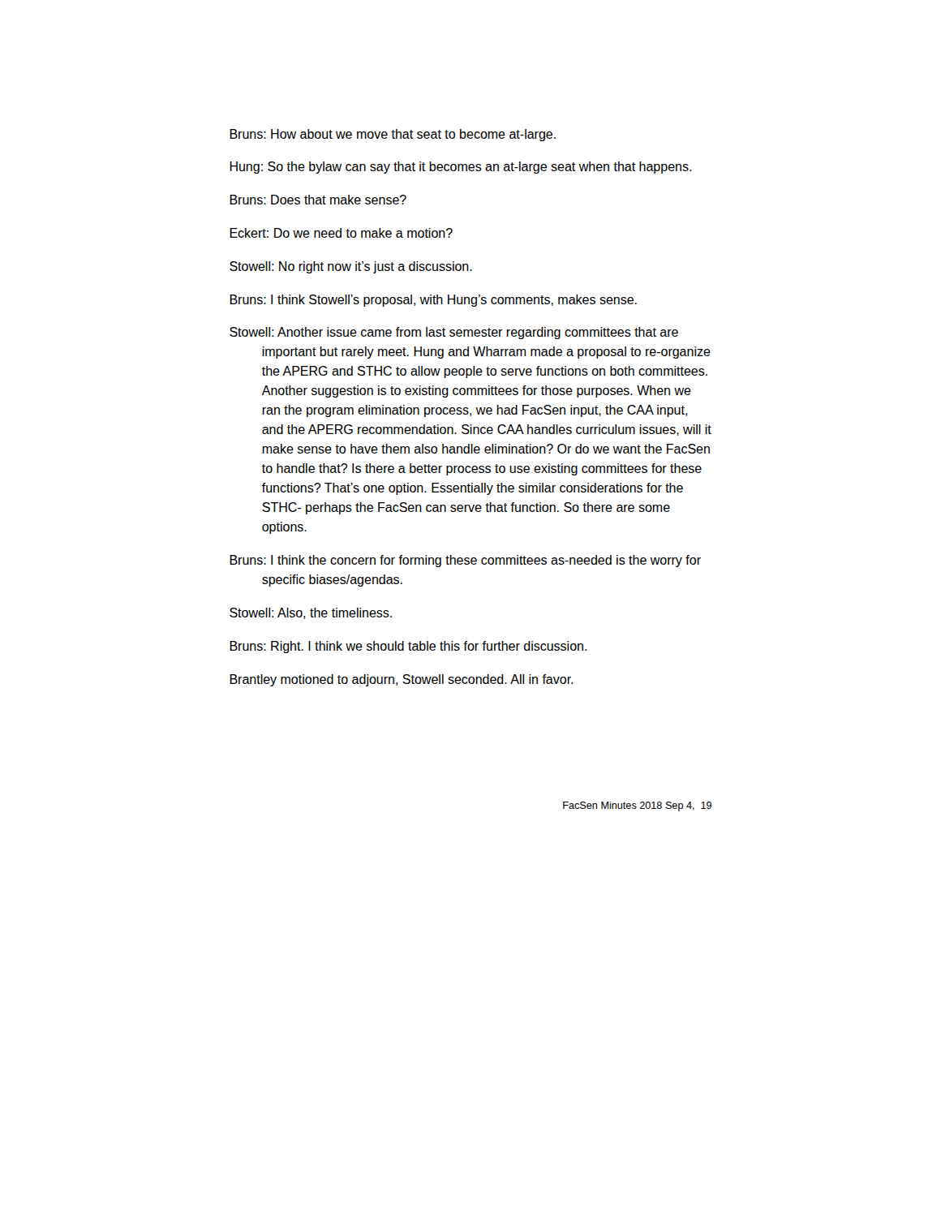Bruns: How about we move that seat to become at-large.
Hung: So the bylaw can say that it becomes an at-large seat when that happens.
Bruns: Does that make sense?
Eckert: Do we need to make a motion?
Stowell: No right now it’s just a discussion.
Bruns: I think Stowell’s proposal, with Hung’s comments, makes sense.
Stowell: Another issue came from last semester regarding committees that are important but rarely meet. Hung and Wharram made a proposal to re-organize the APERG and STHC to allow people to serve functions on both committees. Another suggestion is to existing committees for those purposes. When we ran the program elimination process, we had FacSen input, the CAA input, and the APERG recommendation. Since CAA handles curriculum issues, will it make sense to have them also handle elimination? Or do we want the FacSen to handle that? Is there a better process to use existing committees for these functions? That’s one option. Essentially the similar considerations for the STHC- perhaps the FacSen can serve that function. So there are some options.
Bruns: I think the concern for forming these committees as-needed is the worry for specific biases/agendas.
Stowell: Also, the timeliness.
Bruns: Right. I think we should table this for further discussion.
Brantley motioned to adjourn, Stowell seconded. All in favor.
FacSen Minutes 2018 Sep 4, 19